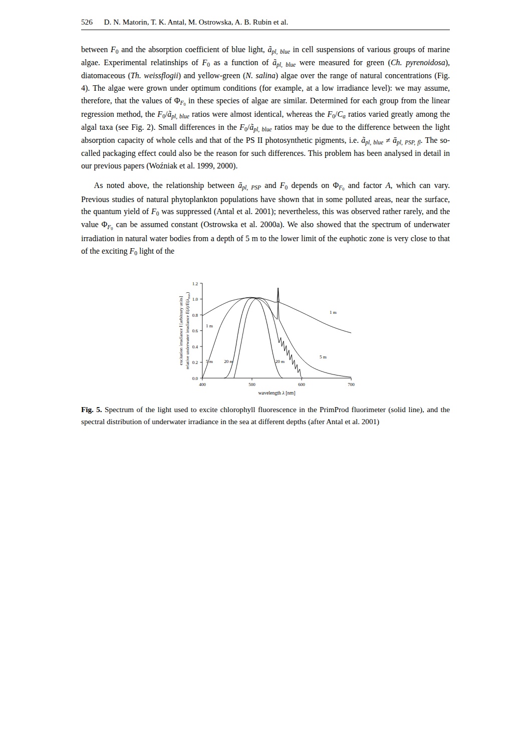526 D. N. Matorin, T. K. Antal, M. Ostrowska, A. B. Rubin et al.
between F0 and the absorption coefficient of blue light, ãpl, blue in cell suspensions of various groups of marine algae. Experimental relatinships of F0 as a function of ãpl, blue were measured for green (Ch. pyrenoidosa), diatomaceous (Th. weissflogii) and yellow-green (N. salina) algae over the range of natural concentrations (Fig. 4). The algae were grown under optimum conditions (for example, at a low irradiance level): we may assume, therefore, that the values of ΦF0 in these species of algae are similar. Determined for each group from the linear regression method, the F0/ãpl, blue ratios were almost identical, whereas the F0/Ca ratios varied greatly among the algal taxa (see Fig. 2). Small differences in the F0/ãpl, blue ratios may be due to the difference between the light absorption capacity of whole cells and that of the PS II photosynthetic pigments, i.e. ãpl, blue ≠ āpl, PSP, fl. The so-called packaging effect could also be the reason for such differences. This problem has been analysed in detail in our previous papers (Woźniak et al. 1999, 2000).
As noted above, the relationship between āpl, PSP and F0 depends on ΦF0 and factor A, which can vary. Previous studies of natural phytoplankton populations have shown that in some polluted areas, near the surface, the quantum yield of F0 was suppressed (Antal et al. 2001); nevertheless, this was observed rather rarely, and the value ΦF0 can be assumed constant (Ostrowska et al. 2000a). We also showed that the spectrum of underwater irradiation in natural water bodies from a depth of 5 m to the lower limit of the euphotic zone is very close to that of the exciting F0 light of the
0.0 0.2 0.4 0.6 0.8 1.0 1.2 400 500 600 700 wavelength λ [nm] excitation irradiance I [arbitrary units] relative underwater irradiance E(λ)/E(λmax) 1 m 1 m 5 m 20 m 20 m 5 m
Fig. 5. Spectrum of the light used to excite chlorophyll fluorescence in the PrimProd fluorimeter (solid line), and the spectral distribution of underwater irradiance in the sea at different depths (after Antal et al. 2001)